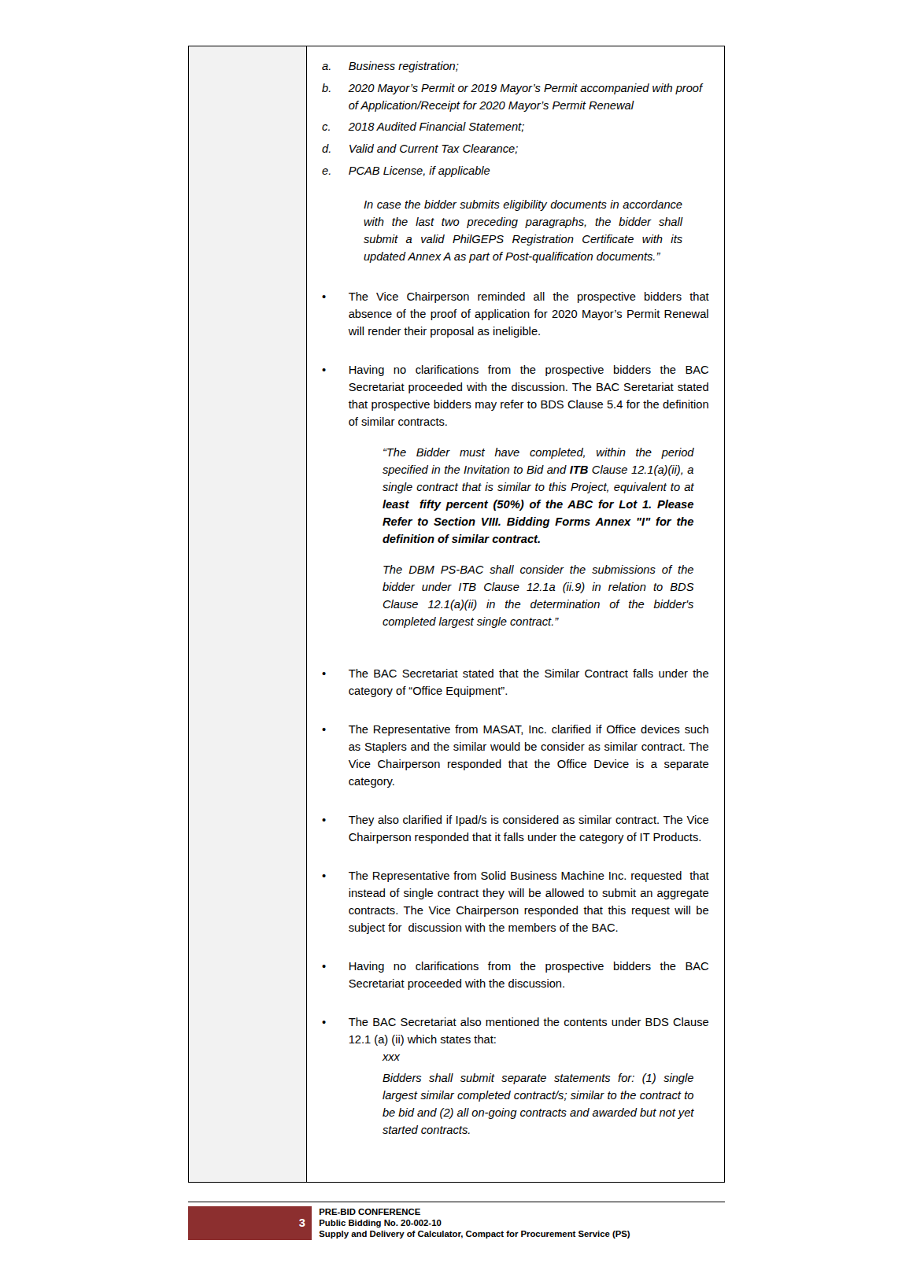| | a. Business registration; b. 2020 Mayor’s Permit or 2019 Mayor’s Permit accompanied with proof of Application/Receipt for 2020 Mayor’s Permit Renewal c. 2018 Audited Financial Statement; d. Valid and Current Tax Clearance; e. PCAB License, if applicable In case the bidder submits eligibility documents in accordance with the last two preceding paragraphs, the bidder shall submit a valid PhilGEPS Registration Certificate with its updated Annex A as part of Post-qualification documents.” • The Vice Chairperson reminded all the prospective bidders that absence of the proof of application for 2020 Mayor’s Permit Renewal will render their proposal as ineligible. • Having no clarifications from the prospective bidders the BAC Secretariat proceeded with the discussion. The BAC Seretariat stated that prospective bidders may refer to BDS Clause 5.4 for the definition of similar contracts. “The Bidder must have completed, within the period specified in the Invitation to Bid and ITB Clause 12.1(a)(ii), a single contract that is similar to this Project, equivalent to at least fifty percent (50%) of the ABC for Lot 1. Please Refer to Section VIII. Bidding Forms Annex "I" for the definition of similar contract. The DBM PS-BAC shall consider the submissions of the bidder under ITB Clause 12.1a (ii.9) in relation to BDS Clause 12.1(a)(ii) in the determination of the bidder's completed largest single contract.” • The BAC Secretariat stated that the Similar Contract falls under the category of “Office Equipment”. • The Representative from MASAT, Inc. clarified if Office devices such as Staplers and the similar would be consider as similar contract. The Vice Chairperson responded that the Office Device is a separate category. • They also clarified if Ipad/s is considered as similar contract. The Vice Chairperson responded that it falls under the category of IT Products. • The Representative from Solid Business Machine Inc. requested that instead of single contract they will be allowed to submit an aggregate contracts. The Vice Chairperson responded that this request will be subject for discussion with the members of the BAC. • Having no clarifications from the prospective bidders the BAC Secretariat proceeded with the discussion. • The BAC Secretariat also mentioned the contents under BDS Clause 12.1 (a) (ii) which states that: xxx Bidders shall submit separate statements for: (1) single largest similar completed contract/s; similar to the contract to be bid and (2) all on-going contracts and awarded but not yet started contracts. |
3
PRE-BID CONFERENCE
Public Bidding No. 20-002-10
Supply and Delivery of Calculator, Compact for Procurement Service (PS)